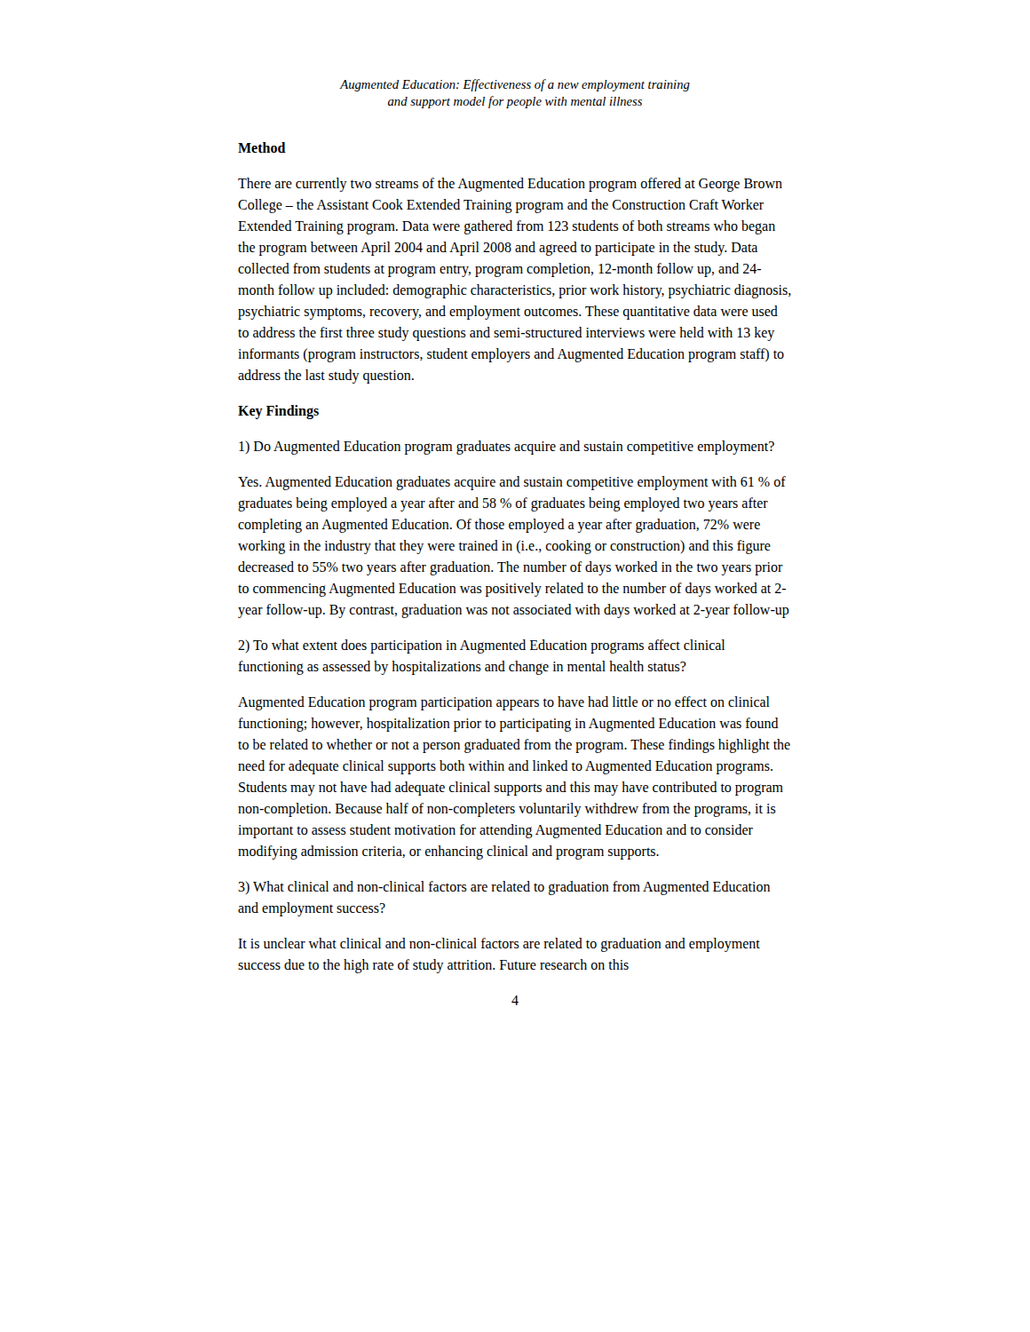Augmented Education: Effectiveness of a new employment training
and support model for people with mental illness
Method
There are currently two streams of the Augmented Education program offered at George Brown College – the Assistant Cook Extended Training program and the Construction Craft Worker Extended Training program. Data were gathered from 123 students of both streams who began the program between April 2004 and April 2008 and agreed to participate in the study. Data collected from students at program entry, program completion, 12-month follow up, and 24-month follow up included: demographic characteristics, prior work history, psychiatric diagnosis, psychiatric symptoms, recovery, and employment outcomes. These quantitative data were used to address the first three study questions and semi-structured interviews were held with 13 key informants (program instructors, student employers and Augmented Education program staff) to address the last study question.
Key Findings
1) Do Augmented Education program graduates acquire and sustain competitive employment?
Yes. Augmented Education graduates acquire and sustain competitive employment with 61 % of graduates being employed a year after and 58 % of graduates being employed two years after completing an Augmented Education. Of those employed a year after graduation, 72% were working in the industry that they were trained in (i.e., cooking or construction) and this figure decreased to 55% two years after graduation. The number of days worked in the two years prior to commencing Augmented Education was positively related to the number of days worked at 2-year follow-up. By contrast, graduation was not associated with days worked at 2-year follow-up
2) To what extent does participation in Augmented Education programs affect clinical functioning as assessed by hospitalizations and change in mental health status?
Augmented Education program participation appears to have had little or no effect on clinical functioning; however, hospitalization prior to participating in Augmented Education was found to be related to whether or not a person graduated from the program. These findings highlight the need for adequate clinical supports both within and linked to Augmented Education programs. Students may not have had adequate clinical supports and this may have contributed to program non-completion. Because half of non-completers voluntarily withdrew from the programs, it is important to assess student motivation for attending Augmented Education and to consider modifying admission criteria, or enhancing clinical and program supports.
3) What clinical and non-clinical factors are related to graduation from Augmented Education and employment success?
It is unclear what clinical and non-clinical factors are related to graduation and employment success due to the high rate of study attrition. Future research on this
4